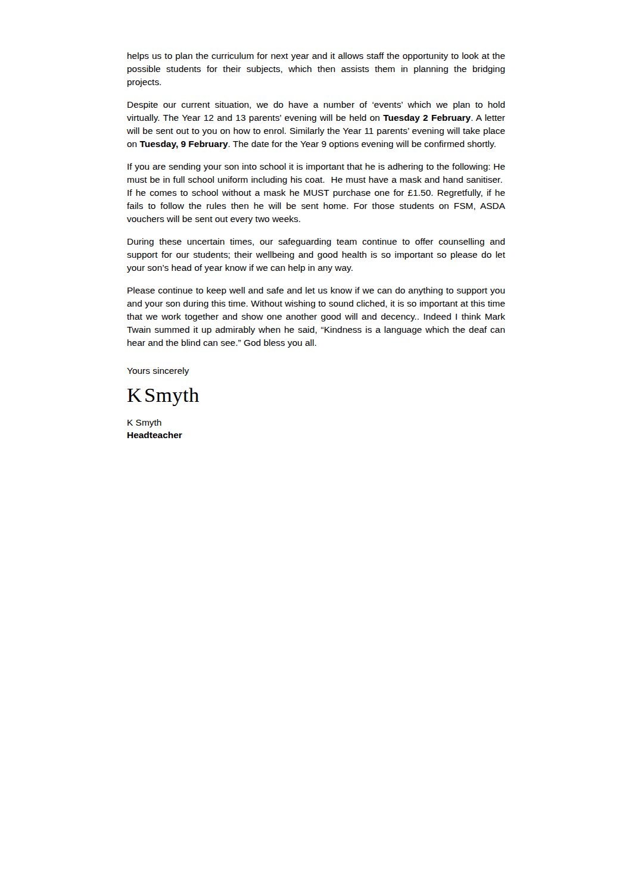helps us to plan the curriculum for next year and it allows staff the opportunity to look at the possible students for their subjects, which then assists them in planning the bridging projects.
Despite our current situation, we do have a number of ‘events’ which we plan to hold virtually. The Year 12 and 13 parents’ evening will be held on Tuesday 2 February. A letter will be sent out to you on how to enrol. Similarly the Year 11 parents’ evening will take place on Tuesday, 9 February. The date for the Year 9 options evening will be confirmed shortly.
If you are sending your son into school it is important that he is adhering to the following: He must be in full school uniform including his coat. He must have a mask and hand sanitiser. If he comes to school without a mask he MUST purchase one for £1.50. Regretfully, if he fails to follow the rules then he will be sent home. For those students on FSM, ASDA vouchers will be sent out every two weeks.
During these uncertain times, our safeguarding team continue to offer counselling and support for our students; their wellbeing and good health is so important so please do let your son’s head of year know if we can help in any way.
Please continue to keep well and safe and let us know if we can do anything to support you and your son during this time. Without wishing to sound cliched, it is so important at this time that we work together and show one another good will and decency.. Indeed I think Mark Twain summed it up admirably when he said, “Kindness is a language which the deaf can hear and the blind can see.” God bless you all.
Yours sincerely
K Smyth
K Smyth
Headteacher